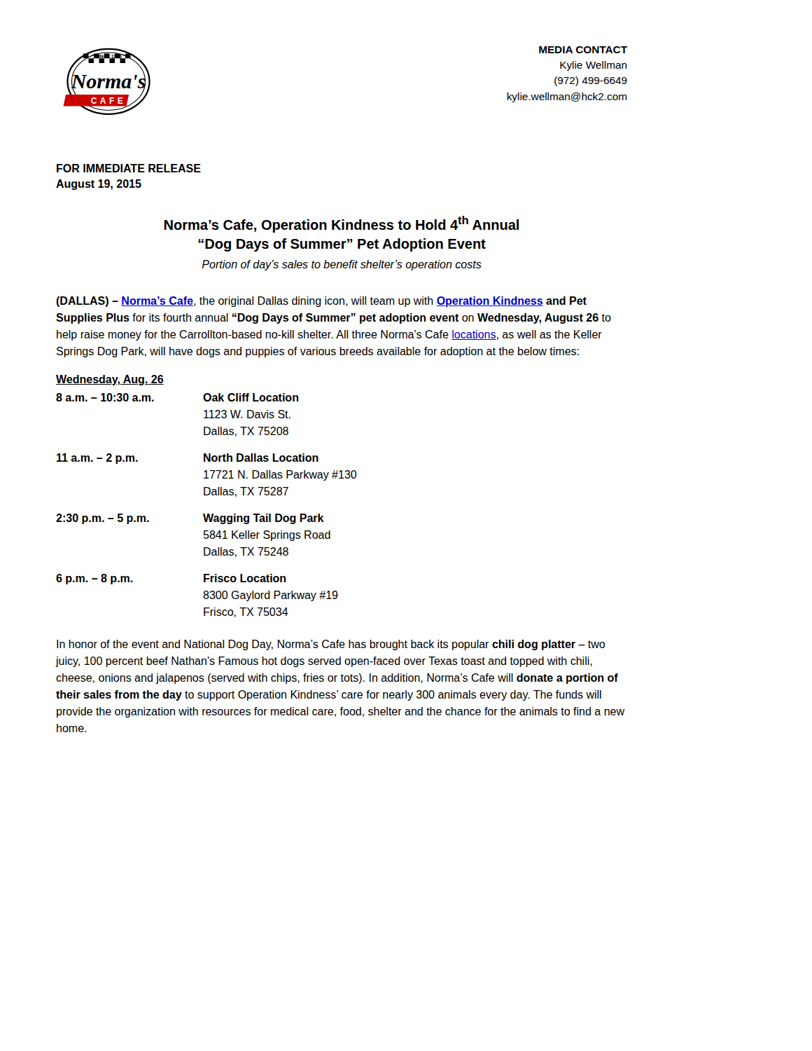SINCE 1956 Norma's CAFE
MEDIA CONTACT
Kylie Wellman
(972) 499-6649
kylie.wellman@hck2.com
FOR IMMEDIATE RELEASE
August 19, 2015
Norma’s Cafe, Operation Kindness to Hold 4th Annual
“Dog Days of Summer” Pet Adoption Event
Portion of day’s sales to benefit shelter’s operation costs
(DALLAS) – Norma’s Cafe, the original Dallas dining icon, will team up with Operation Kindness and Pet Supplies Plus for its fourth annual “Dog Days of Summer” pet adoption event on Wednesday, August 26 to help raise money for the Carrollton-based no-kill shelter. All three Norma’s Cafe locations, as well as the Keller Springs Dog Park, will have dogs and puppies of various breeds available for adoption at the below times:
Wednesday, Aug. 26
| 8 a.m. – 10:30 a.m. | Oak Cliff Location 1123 W. Davis St. Dallas, TX 75208 |
| 11 a.m. – 2 p.m. | North Dallas Location 17721 N. Dallas Parkway #130 Dallas, TX 75287 |
| 2:30 p.m. – 5 p.m. | Wagging Tail Dog Park 5841 Keller Springs Road Dallas, TX 75248 |
| 6 p.m. – 8 p.m. | Frisco Location 8300 Gaylord Parkway #19 Frisco, TX 75034 |
In honor of the event and National Dog Day, Norma’s Cafe has brought back its popular chili dog platter – two juicy, 100 percent beef Nathan’s Famous hot dogs served open-faced over Texas toast and topped with chili, cheese, onions and jalapenos (served with chips, fries or tots). In addition, Norma’s Cafe will donate a portion of their sales from the day to support Operation Kindness’ care for nearly 300 animals every day. The funds will provide the organization with resources for medical care, food, shelter and the chance for the animals to find a new home.